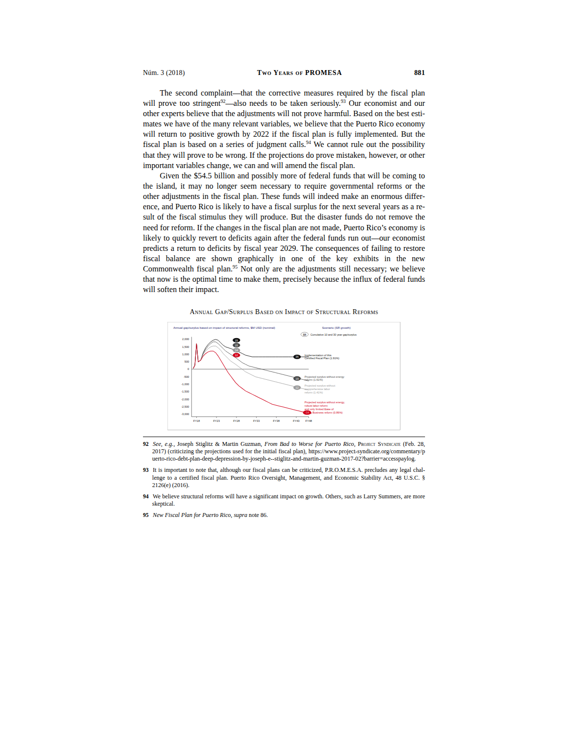Núm. 3 (2018)
Two Years of PROMESA
881
The second complaint—that the corrective measures required by the fiscal plan will prove too stringent92—also needs to be taken seriously.93 Our economist and our other experts believe that the adjustments will not prove harmful. Based on the best estimates we have of the many relevant variables, we believe that the Puerto Rico economy will return to positive growth by 2022 if the fiscal plan is fully implemented. But the fiscal plan is based on a series of judgment calls.94 We cannot rule out the possibility that they will prove to be wrong. If the projections do prove mistaken, however, or other important variables change, we can and will amend the fiscal plan.
Given the $54.5 billion and possibly more of federal funds that will be coming to the island, it may no longer seem necessary to require governmental reforms or the other adjustments in the fiscal plan. These funds will indeed make an enormous difference, and Puerto Rico is likely to have a fiscal surplus for the next several years as a result of the fiscal stimulus they will produce. But the disaster funds do not remove the need for reform. If the changes in the fiscal plan are not made, Puerto Rico’s economy is likely to quickly revert to deficits again after the federal funds run out—our economist predicts a return to deficits by fiscal year 2029. The consequences of failing to restore fiscal balance are shown graphically in one of the key exhibits in the new Commonwealth fiscal plan.95 Not only are the adjustments still necessary; we believe that now is the optimal time to make them, precisely because the influx of federal funds will soften their impact.
Annual Gap/Surplus Based on Impact of Structural Reforms
Annual gap/surplus based on impact of structural reforms, $M USD (nominal) Scenario (SR growth) $B Cumulative 10 and 30 year gap/surplus 2,000 1,500 1,000 500 0 -500 -1,000 -1,500 -2,000 -2,500 -3,000 FY18 FY23 FY28 FY33 FY38 FY43 FY48 15 15 14 12 36 19 12 -14 Implementation of this Certified Fiscal Plan (1.91%) Projected surplus without energy reform (1.61%) Projected surplus without comprehensive labor reform (1.41%) Projected surplus without energy, robust labor reform and only limited Ease of Doing Business reform (0.86%)
92 See, e.g., Joseph Stiglitz & Martin Guzman, From Bad to Worse for Puerto Rico, Project Syndicate (Feb. 28, 2017) (criticizing the projections used for the initial fiscal plan), https://www.project-syndicate.org/commentary/puerto-rico-debt-plan-deep-depression-by-joseph-e--stiglitz-and-martin-guzman-2017-02?barrier=accesspaylog.
93 It is important to note that, although our fiscal plans can be criticized, P.R.O.M.E.S.A. precludes any legal challenge to a certified fiscal plan. Puerto Rico Oversight, Management, and Economic Stability Act, 48 U.S.C. § 2126(e) (2016).
94 We believe structural reforms will have a significant impact on growth. Others, such as Larry Summers, are more skeptical.
95 New Fiscal Plan for Puerto Rico, supra note 86.